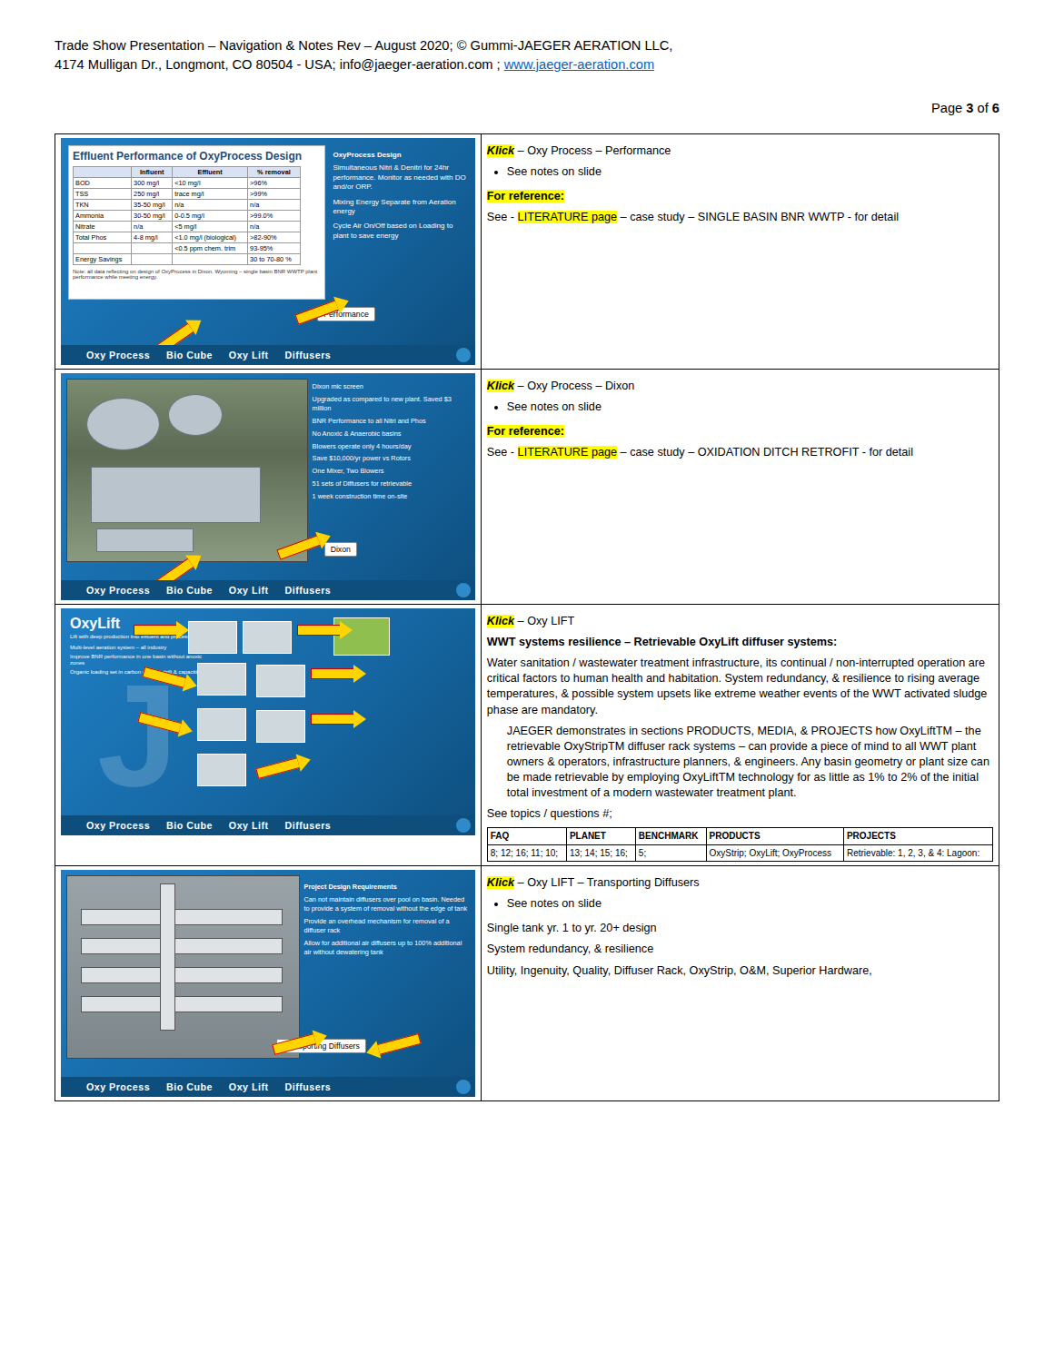Trade Show Presentation – Navigation & Notes Rev – August 2020; © Gummi-JAEGER AERATION LLC,
4174 Mulligan Dr., Longmont, CO 80504 - USA; info@jaeger-aeration.com ; www.jaeger-aeration.com
Page 3 of 6
| Effluent Performance of OxyProcess Design / / Influent / Effluent / % removal / / --- / --- / --- / --- / / BOD / 300 mg/l / <10 mg/l / >96% / / TSS / 250 mg/l / trace mg/l / >99% / / TKN / 35-50 mg/l / n/a / n/a / / Ammonia / 30-50 mg/l / 0-0.5 mg/l / >99.0% / / Nitrate / n/a / <5 mg/l / n/a / / Total Phos / 4-8 mg/l / <1.0 mg/l (biological) / >82-90% / / / / <0.5 ppm chem. trim / 93-95% / / Energy Savings / / / 30 to 70-80 % / Note: all data reflecting on design of OxyProcess in Dixon, Wyoming – single basin BNR WWTP plant performance while meeting energy. OxyProcess Design Simultaneous Nitri & Denitri for 24hr performance. Monitor as needed with DO and/or ORP. Mixing Energy Separate from Aeration energy Cycle Air On/Off based on Loading to plant to save energy Performance Oxy Process Bio Cube Oxy Lift Diffusers | Klick – Oxy Process – Performance See notes on slide For reference: See - LITERATURE page – case study – SINGLE BASIN BNR WWTP - for detail |
| Dixon mic screen Upgraded as compared to new plant. Saved $3 million BNR Performance to all Nitri and Phos No Anoxic & Anaerobic basins Blowers operate only 4 hours/day Save $10,000/yr power vs Rotors One Mixer, Two Blowers 51 sets of Diffusers for retrievable 1 week construction time on-site Dixon Oxy Process Bio Cube Oxy Lift Diffusers | Klick – Oxy Process – Dixon See notes on slide For reference: See - LITERATURE page – case study – OXIDATION DITCH RETROFIT - for detail |
| J OxyLift Lift with deep production into effluent and process Multi-level aeration system – all industry Improve BNR performance in one basin without anoxic zones Organic loading set in carbon driven, nitrifi & capacities Oxy Process Bio Cube Oxy Lift Diffusers | Klick – Oxy LIFT WWT systems resilience – Retrievable OxyLift diffuser systems: Water sanitation / wastewater treatment infrastructure, its continual / non-interrupted operation are critical factors to human health and habitation. System redundancy, & resilience to rising average temperatures, & possible system upsets like extreme weather events of the WWT activated sludge phase are mandatory. JAEGER demonstrates in sections PRODUCTS, MEDIA, & PROJECTS how OxyLiftTM – the retrievable OxyStripTM diffuser rack systems – can provide a piece of mind to all WWT plant owners & operators, infrastructure planners, & engineers. Any basin geometry or plant size can be made retrievable by employing OxyLiftTM technology for as little as 1% to 2% of the initial total investment of a modern wastewater treatment plant. See topics / questions #; / FAQ / PLANET / BENCHMARK / PRODUCTS / PROJECTS / / --- / --- / --- / --- / --- / / 8; 12; 16; 11; 10; / 13; 14; 15; 16; / 5; / OxyStrip; OxyLift; OxyProcess / Retrievable: 1, 2, 3, & 4: Lagoon: / |
| Project Design Requirements Can not maintain diffusers over pool on basin. Needed to provide a system of removal without the edge of tank Provide an overhead mechanism for removal of a diffuser rack Allow for additional air diffusers up to 100% additional air without dewatering tank Transporting Diffusers Oxy Process Bio Cube Oxy Lift Diffusers | Klick – Oxy LIFT – Transporting Diffusers See notes on slide Single tank yr. 1 to yr. 20+ design System redundancy, & resilience Utility, Ingenuity, Quality, Diffuser Rack, OxyStrip, O&M, Superior Hardware, |